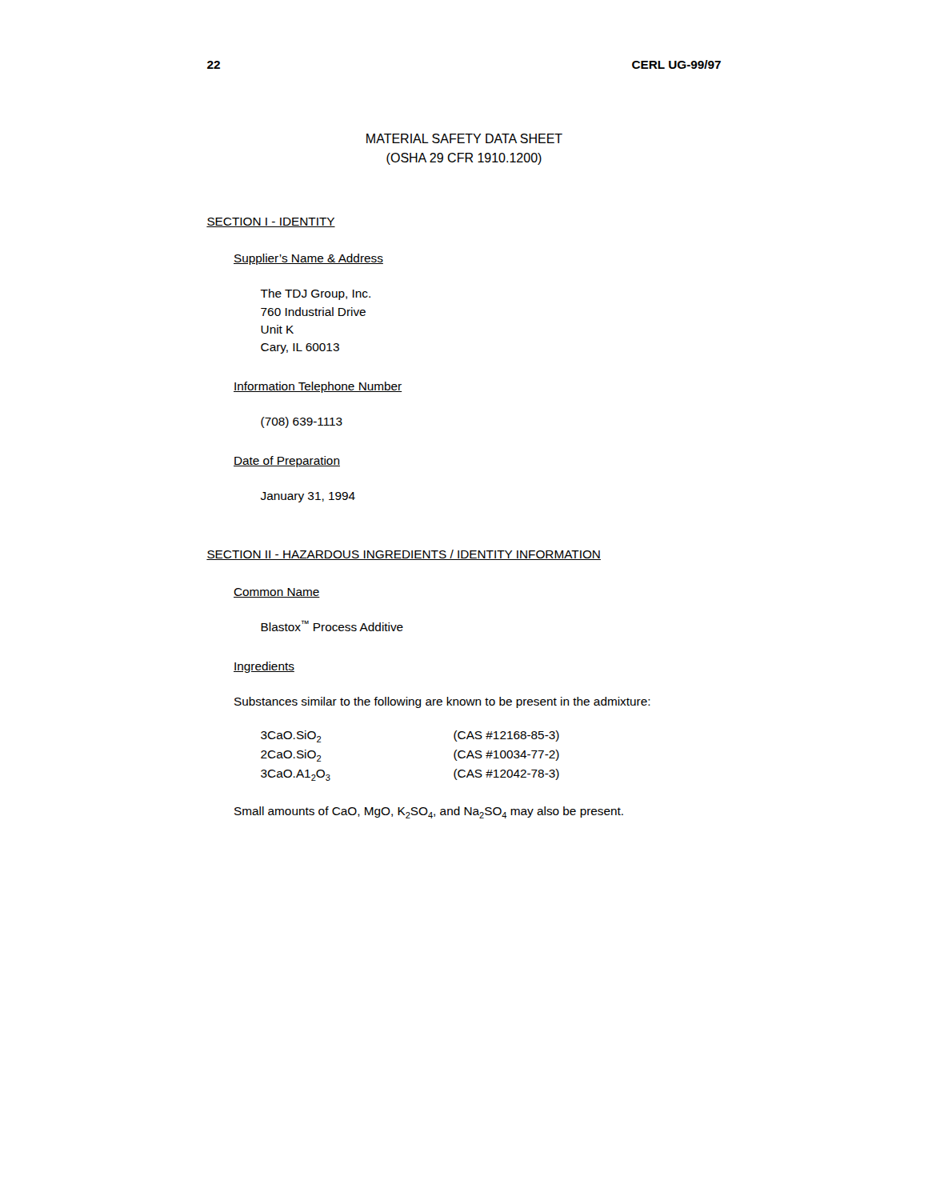22 CERL UG-99/97
MATERIAL SAFETY DATA SHEET
(OSHA 29 CFR 1910.1200)
SECTION I - IDENTITY
Supplier’s Name & Address
The TDJ Group, Inc.
760 Industrial Drive
Unit K
Cary, IL 60013
Information Telephone Number
(708) 639-1113
Date of Preparation
January 31, 1994
SECTION II - HAZARDOUS INGREDIENTS / IDENTITY INFORMATION
Common Name
Blastox™ Process Additive
Ingredients
Substances similar to the following are known to be present in the admixture:
| 3CaO.SiO 2 | (CAS #12168-85-3) |
| 2CaO.SiO 2 | (CAS #10034-77-2) |
| 3CaO.A1 2 O 3 | (CAS #12042-78-3) |
Small amounts of CaO, MgO, K2SO4, and Na2SO4 may also be present.